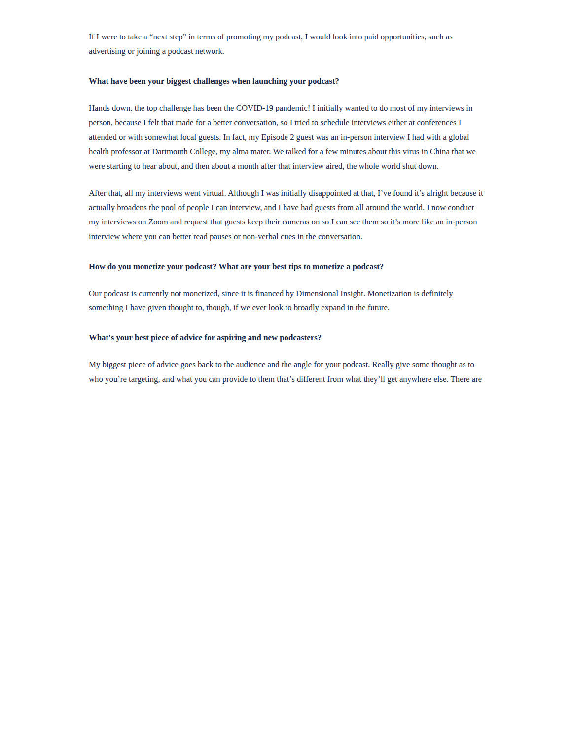If I were to take a “next step” in terms of promoting my podcast, I would look into paid opportunities, such as advertising or joining a podcast network.
What have been your biggest challenges when launching your podcast?
Hands down, the top challenge has been the COVID-19 pandemic! I initially wanted to do most of my interviews in person, because I felt that made for a better conversation, so I tried to schedule interviews either at conferences I attended or with somewhat local guests. In fact, my Episode 2 guest was an in-person interview I had with a global health professor at Dartmouth College, my alma mater. We talked for a few minutes about this virus in China that we were starting to hear about, and then about a month after that interview aired, the whole world shut down.
After that, all my interviews went virtual. Although I was initially disappointed at that, I’ve found it’s alright because it actually broadens the pool of people I can interview, and I have had guests from all around the world. I now conduct my interviews on Zoom and request that guests keep their cameras on so I can see them so it’s more like an in-person interview where you can better read pauses or non-verbal cues in the conversation.
How do you monetize your podcast? What are your best tips to monetize a podcast?
Our podcast is currently not monetized, since it is financed by Dimensional Insight. Monetization is definitely something I have given thought to, though, if we ever look to broadly expand in the future.
What's your best piece of advice for aspiring and new podcasters?
My biggest piece of advice goes back to the audience and the angle for your podcast. Really give some thought as to who you’re targeting, and what you can provide to them that’s different from what they’ll get anywhere else. There are